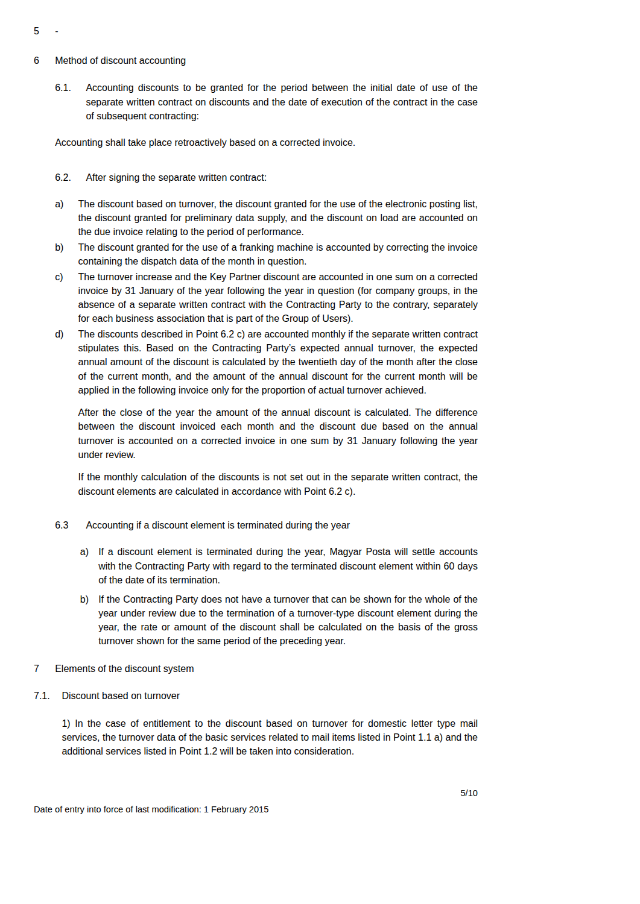5-
6 Method of discount accounting
6.1. Accounting discounts to be granted for the period between the initial date of use of the separate written contract on discounts and the date of execution of the contract in the case of subsequent contracting:
Accounting shall take place retroactively based on a corrected invoice.
6.2. After signing the separate written contract:
a) The discount based on turnover, the discount granted for the use of the electronic posting list, the discount granted for preliminary data supply, and the discount on load are accounted on the due invoice relating to the period of performance.
b) The discount granted for the use of a franking machine is accounted by correcting the invoice containing the dispatch data of the month in question.
c) The turnover increase and the Key Partner discount are accounted in one sum on a corrected invoice by 31 January of the year following the year in question (for company groups, in the absence of a separate written contract with the Contracting Party to the contrary, separately for each business association that is part of the Group of Users).
d) The discounts described in Point 6.2 c) are accounted monthly if the separate written contract stipulates this. Based on the Contracting Party’s expected annual turnover, the expected annual amount of the discount is calculated by the twentieth day of the month after the close of the current month, and the amount of the annual discount for the current month will be applied in the following invoice only for the proportion of actual turnover achieved.
After the close of the year the amount of the annual discount is calculated. The difference between the discount invoiced each month and the discount due based on the annual turnover is accounted on a corrected invoice in one sum by 31 January following the year under review.
If the monthly calculation of the discounts is not set out in the separate written contract, the discount elements are calculated in accordance with Point 6.2 c).
6.3 Accounting if a discount element is terminated during the year
a) If a discount element is terminated during the year, Magyar Posta will settle accounts with the Contracting Party with regard to the terminated discount element within 60 days of the date of its termination.
b) If the Contracting Party does not have a turnover that can be shown for the whole of the year under review due to the termination of a turnover-type discount element during the year, the rate or amount of the discount shall be calculated on the basis of the gross turnover shown for the same period of the preceding year.
7 Elements of the discount system
7.1. Discount based on turnover
1) In the case of entitlement to the discount based on turnover for domestic letter type mail services, the turnover data of the basic services related to mail items listed in Point 1.1 a) and the additional services listed in Point 1.2 will be taken into consideration.
5/10
Date of entry into force of last modification: 1 February 2015